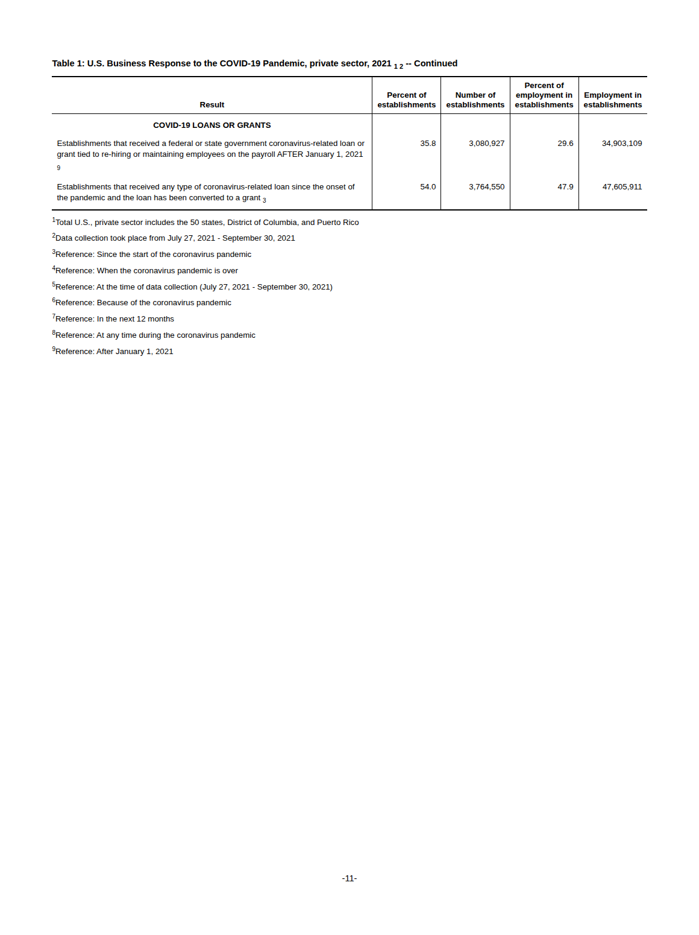Table 1: U.S. Business Response to the COVID-19 Pandemic, private sector, 2021 1 2 -- Continued
| Result | Percent of establishments | Number of establishments | Percent of employment in establishments | Employment in establishments |
| --- | --- | --- | --- | --- |
| COVID-19 LOANS OR GRANTS | | | | |
| Establishments that received a federal or state government coronavirus-related loan or grant tied to re-hiring or maintaining employees on the payroll AFTER January 1, 2021 9 | 35.8 | 3,080,927 | 29.6 | 34,903,109 |
| Establishments that received any type of coronavirus-related loan since the onset of the pandemic and the loan has been converted to a grant 3 | 54.0 | 3,764,550 | 47.9 | 47,605,911 |
1Total U.S., private sector includes the 50 states, District of Columbia, and Puerto Rico
2Data collection took place from July 27, 2021 - September 30, 2021
3Reference: Since the start of the coronavirus pandemic
4Reference: When the coronavirus pandemic is over
5Reference: At the time of data collection (July 27, 2021 - September 30, 2021)
6Reference: Because of the coronavirus pandemic
7Reference: In the next 12 months
8Reference: At any time during the coronavirus pandemic
9Reference: After January 1, 2021
-11-